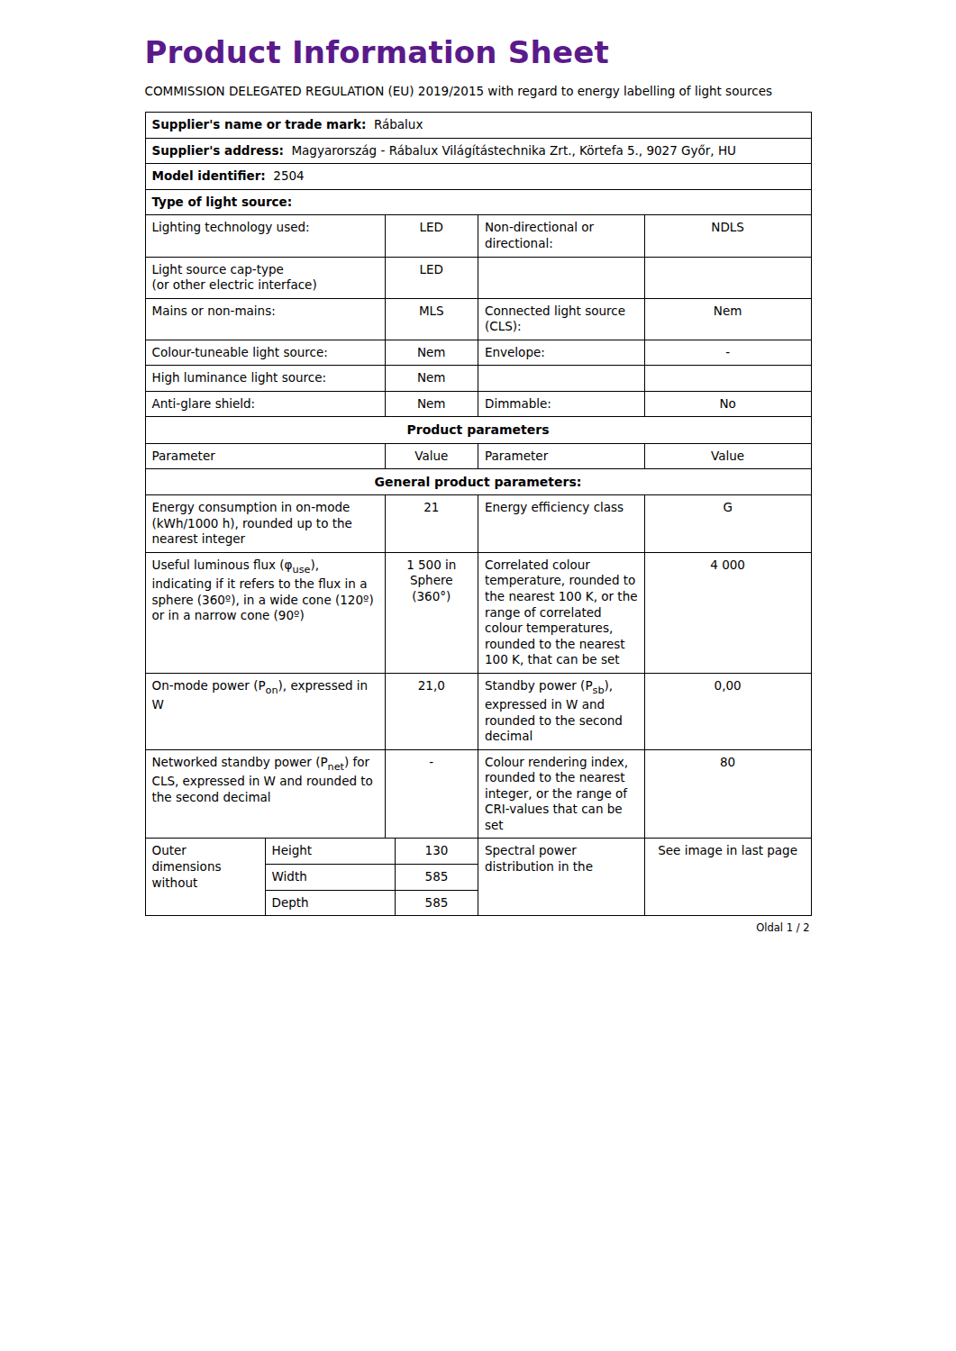Product Information Sheet
COMMISSION DELEGATED REGULATION (EU) 2019/2015 with regard to energy labelling of light sources
| Supplier's name or trade mark: Rábalux |
| Supplier's address: Magyarország - Rábalux Világítástechnika Zrt., Körtefa 5., 9027 Győr, HU |
| Model identifier: 2504 |
| Type of light source: |
| Lighting technology used: | LED | Non-directional or directional: | NDLS |
| Light source cap-type (or other electric interface) | LED | | |
| Mains or non-mains: | MLS | Connected light source (CLS): | Nem |
| Colour-tuneable light source: | Nem | Envelope: | - |
| High luminance light source: | Nem | | |
| Anti-glare shield: | Nem | Dimmable: | No |
| Product parameters |
| Parameter | Value | Parameter | Value |
| General product parameters: |
| Energy consumption in on-mode (kWh/1000 h), rounded up to the nearest integer | 21 | Energy efficiency class | G |
| Useful luminous flux (φ use ), indicating if it refers to the flux in a sphere (360º), in a wide cone (120º) or in a narrow cone (90º) | 1 500 in Sphere (360°) | Correlated colour temperature, rounded to the nearest 100 K, or the range of correlated colour temperatures, rounded to the nearest 100 K, that can be set | 4 000 |
| On-mode power (P on ), expressed in W | 21,0 | Standby power (P sb ), expressed in W and rounded to the second decimal | 0,00 |
| Networked standby power (P net ) for CLS, expressed in W and rounded to the second decimal | - | Colour rendering index, rounded to the nearest integer, or the range of CRI-values that can be set | 80 |
| Outer dimensions without | / Height / 130 / / Width / 585 / / Depth / 585 / | Spectral power distribution in the | See image in last page |
Oldal 1 / 2